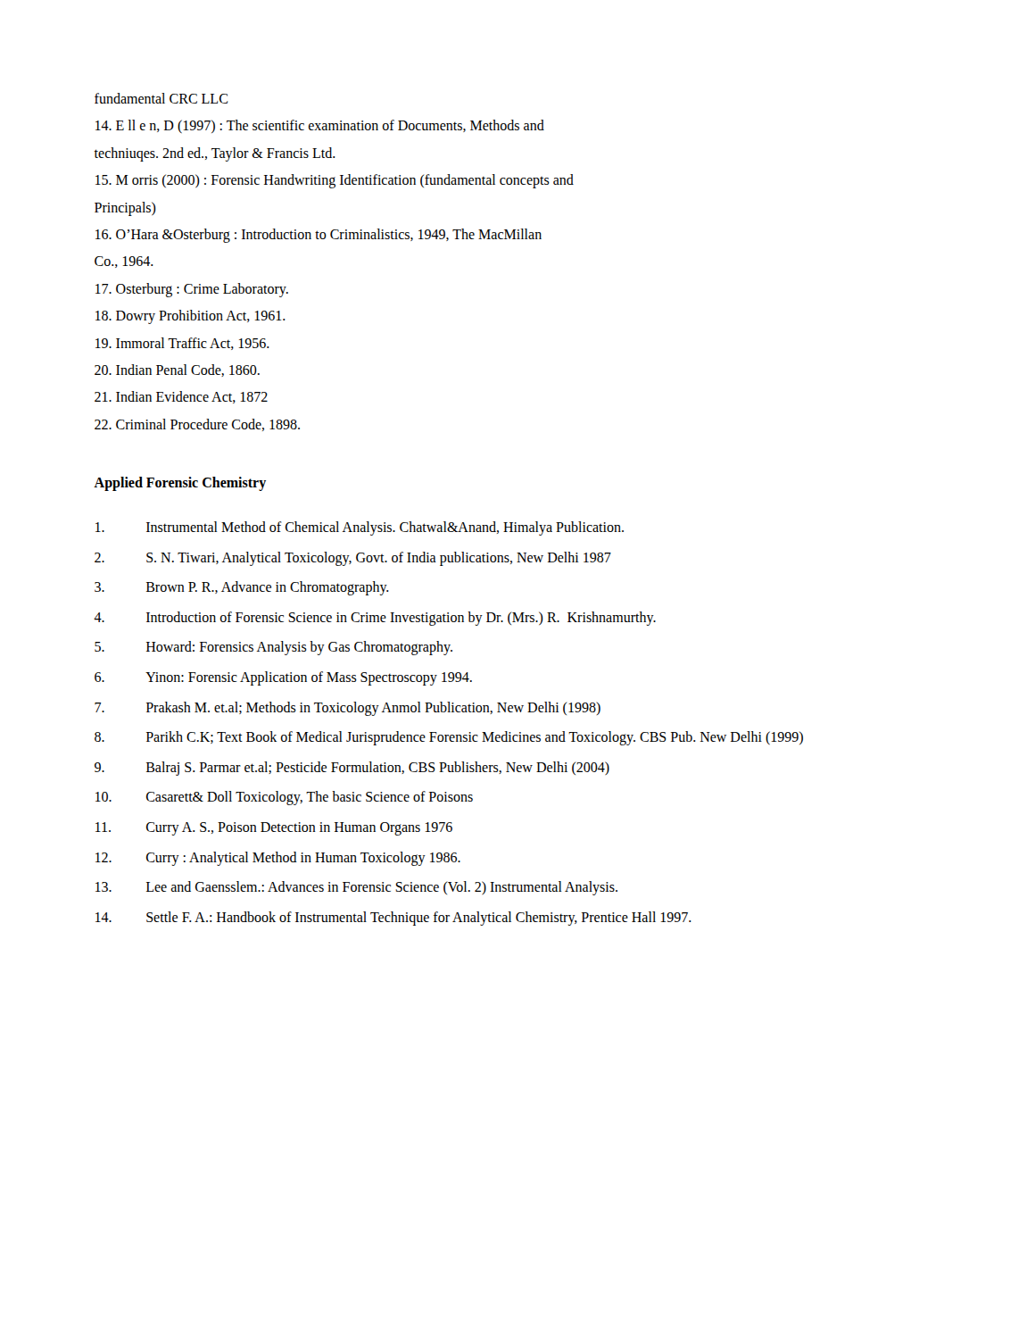fundamental CRC LLC
14. E ll e n, D (1997) : The scientific examination of Documents, Methods and
techniuqes. 2nd ed., Taylor & Francis Ltd.
15. M orris (2000) : Forensic Handwriting Identification (fundamental concepts and
Principals)
16. O’Hara &Osterburg : Introduction to Criminalistics, 1949, The MacMillan
Co., 1964.
17. Osterburg : Crime Laboratory.
18. Dowry Prohibition Act, 1961.
19. Immoral Traffic Act, 1956.
20. Indian Penal Code, 1860.
21. Indian Evidence Act, 1872
22. Criminal Procedure Code, 1898.
Applied Forensic Chemistry
| 1. | Instrumental Method of Chemical Analysis. Chatwal&Anand, Himalya Publication. |
| 2. | S. N. Tiwari, Analytical Toxicology, Govt. of India publications, New Delhi 1987 |
| 3. | Brown P. R., Advance in Chromatography. |
| 4. | Introduction of Forensic Science in Crime Investigation by Dr. (Mrs.) R. Krishnamurthy. |
| 5. | Howard: Forensics Analysis by Gas Chromatography. |
| 6. | Yinon: Forensic Application of Mass Spectroscopy 1994. |
| 7. | Prakash M. et.al; Methods in Toxicology Anmol Publication, New Delhi (1998) |
| 8. | Parikh C.K; Text Book of Medical Jurisprudence Forensic Medicines and Toxicology. CBS Pub. New Delhi (1999) |
| 9. | Balraj S. Parmar et.al; Pesticide Formulation, CBS Publishers, New Delhi (2004) |
| 10. | Casarett& Doll Toxicology, The basic Science of Poisons |
| 11. | Curry A. S., Poison Detection in Human Organs 1976 |
| 12. | Curry : Analytical Method in Human Toxicology 1986. |
| 13. | Lee and Gaensslem.: Advances in Forensic Science (Vol. 2) Instrumental Analysis. |
| 14. | Settle F. A.: Handbook of Instrumental Technique for Analytical Chemistry, Prentice Hall 1997. |